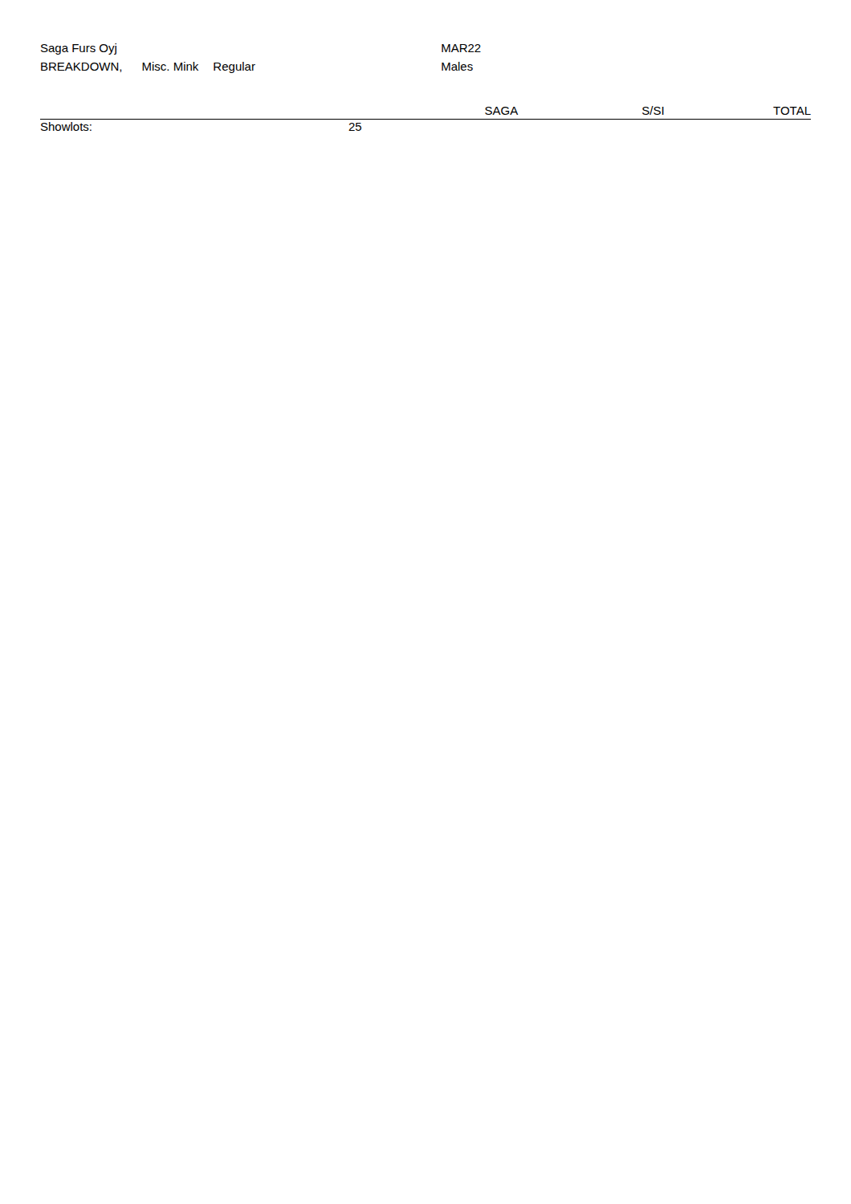Saga Furs Oyj
BREAKDOWN, Misc. Mink Regular
MAR22
Males
| | SAGA | S/SI | TOTAL |
| --- | --- | --- | --- |
| Showlots: | 25 | | |